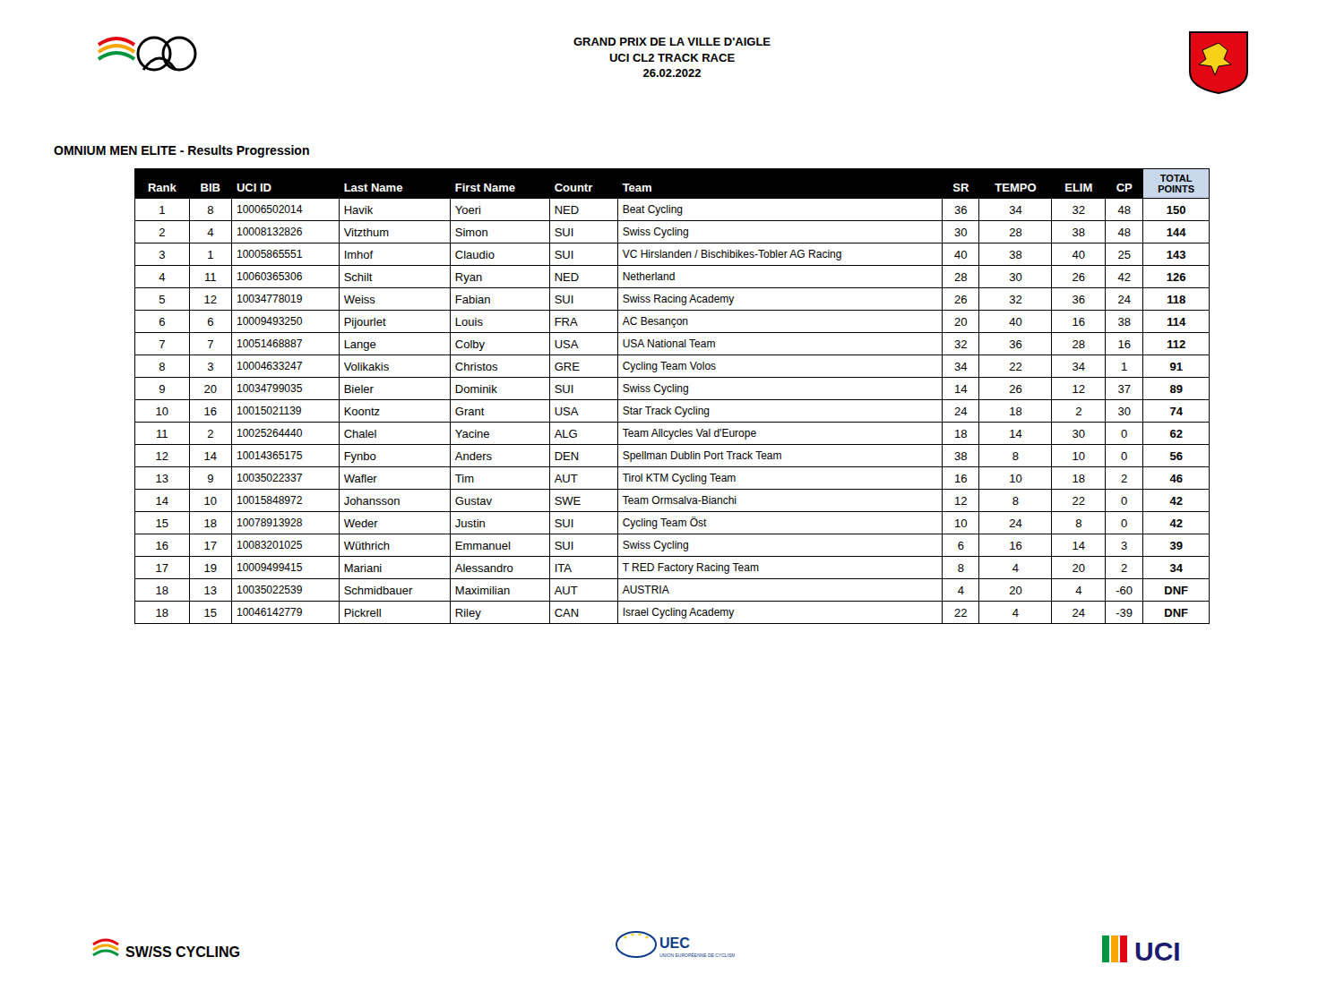GRAND PRIX DE LA VILLE D'AIGLE
UCI CL2 TRACK RACE
26.02.2022
OMNIUM MEN ELITE - Results Progression
| Rank | BIB | UCI ID | Last Name | First Name | Countr | Team | SR | TEMPO | ELIM | CP | TOTAL POINTS |
| --- | --- | --- | --- | --- | --- | --- | --- | --- | --- | --- | --- |
| 1 | 8 | 10006502014 | Havik | Yoeri | NED | Beat Cycling | 36 | 34 | 32 | 48 | 150 |
| 2 | 4 | 10008132826 | Vitzthum | Simon | SUI | Swiss Cycling | 30 | 28 | 38 | 48 | 144 |
| 3 | 1 | 10005865551 | Imhof | Claudio | SUI | VC Hirslanden / Bischibikes-Tobler AG Racing | 40 | 38 | 40 | 25 | 143 |
| 4 | 11 | 10060365306 | Schilt | Ryan | NED | Netherland | 28 | 30 | 26 | 42 | 126 |
| 5 | 12 | 10034778019 | Weiss | Fabian | SUI | Swiss Racing Academy | 26 | 32 | 36 | 24 | 118 |
| 6 | 6 | 10009493250 | Pijourlet | Louis | FRA | AC Besançon | 20 | 40 | 16 | 38 | 114 |
| 7 | 7 | 10051468887 | Lange | Colby | USA | USA National Team | 32 | 36 | 28 | 16 | 112 |
| 8 | 3 | 10004633247 | Volikakis | Christos | GRE | Cycling Team Volos | 34 | 22 | 34 | 1 | 91 |
| 9 | 20 | 10034799035 | Bieler | Dominik | SUI | Swiss Cycling | 14 | 26 | 12 | 37 | 89 |
| 10 | 16 | 10015021139 | Koontz | Grant | USA | Star Track Cycling | 24 | 18 | 2 | 30 | 74 |
| 11 | 2 | 10025264440 | Chalel | Yacine | ALG | Team Allcycles Val d'Europe | 18 | 14 | 30 | 0 | 62 |
| 12 | 14 | 10014365175 | Fynbo | Anders | DEN | Spellman Dublin Port Track Team | 38 | 8 | 10 | 0 | 56 |
| 13 | 9 | 10035022337 | Wafler | Tim | AUT | Tirol KTM Cycling Team | 16 | 10 | 18 | 2 | 46 |
| 14 | 10 | 10015848972 | Johansson | Gustav | SWE | Team Ormsalva-Bianchi | 12 | 8 | 22 | 0 | 42 |
| 15 | 18 | 10078913928 | Weder | Justin | SUI | Cycling Team Öst | 10 | 24 | 8 | 0 | 42 |
| 16 | 17 | 10083201025 | Wüthrich | Emmanuel | SUI | Swiss Cycling | 6 | 16 | 14 | 3 | 39 |
| 17 | 19 | 10009499415 | Mariani | Alessandro | ITA | T RED Factory Racing Team | 8 | 4 | 20 | 2 | 34 |
| 18 | 13 | 10035022539 | Schmidbauer | Maximilian | AUT | AUSTRIA | 4 | 20 | 4 | -60 | DNF |
| 18 | 15 | 10046142779 | Pickrell | Riley | CAN | Israel Cycling Academy | 22 | 4 | 24 | -39 | DNF |
SW/SS CYCLING
UEC UNION EUROPÉENNE DE CYCLISME
UCI